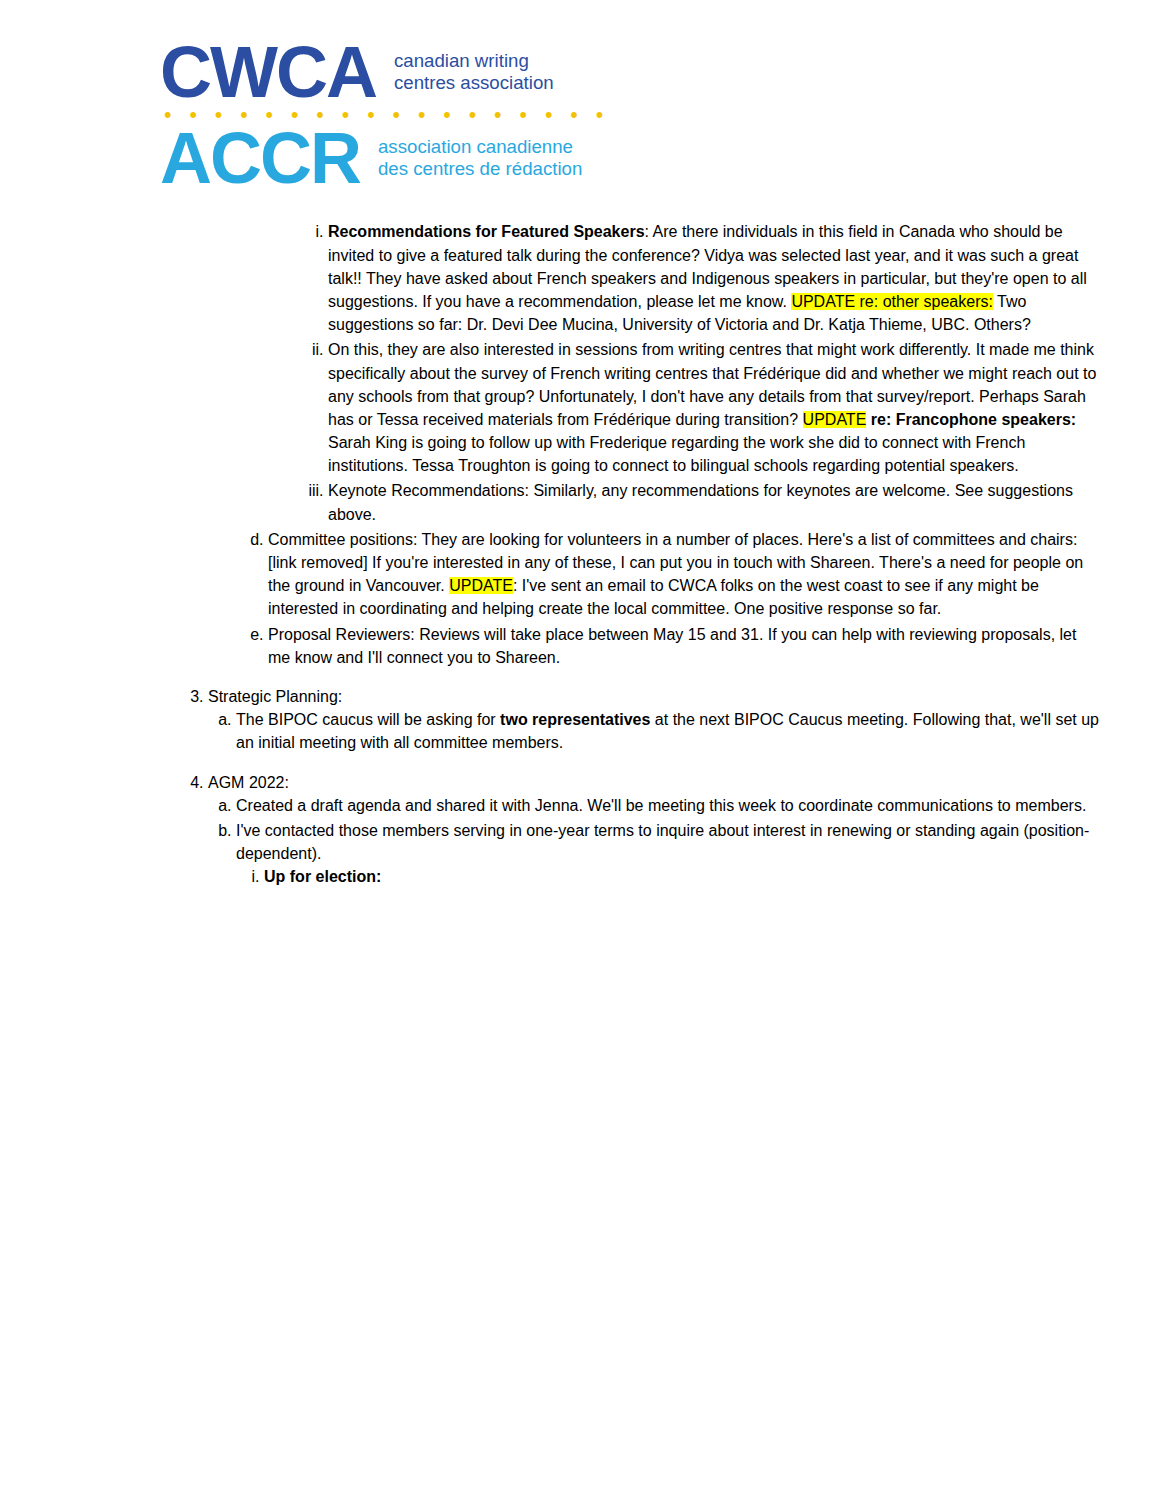CWCA
canadian writing
centres association
• • • • • • • • • • • • • • • • • •
ACCR
association canadienne
des centres de rédaction
Recommendations for Featured Speakers: Are there individuals in this field in Canada who should be invited to give a featured talk during the conference? Vidya was selected last year, and it was such a great talk!! They have asked about French speakers and Indigenous speakers in particular, but they're open to all suggestions. If you have a recommendation, please let me know. UPDATE re: other speakers: Two suggestions so far: Dr. Devi Dee Mucina, University of Victoria and Dr. Katja Thieme, UBC. Others?
On this, they are also interested in sessions from writing centres that might work differently. It made me think specifically about the survey of French writing centres that Frédérique did and whether we might reach out to any schools from that group? Unfortunately, I don't have any details from that survey/report. Perhaps Sarah has or Tessa received materials from Frédérique during transition? UPDATE re: Francophone speakers: Sarah King is going to follow up with Frederique regarding the work she did to connect with French institutions. Tessa Troughton is going to connect to bilingual schools regarding potential speakers.
Keynote Recommendations: Similarly, any recommendations for keynotes are welcome. See suggestions above.
Committee positions: They are looking for volunteers in a number of places. Here's a list of committees and chairs: [link removed] If you're interested in any of these, I can put you in touch with Shareen. There's a need for people on the ground in Vancouver. UPDATE: I've sent an email to CWCA folks on the west coast to see if any might be interested in coordinating and helping create the local committee. One positive response so far.
Proposal Reviewers: Reviews will take place between May 15 and 31. If you can help with reviewing proposals, let me know and I'll connect you to Shareen.
Strategic Planning:
The BIPOC caucus will be asking for two representatives at the next BIPOC Caucus meeting. Following that, we'll set up an initial meeting with all committee members.
AGM 2022:
Created a draft agenda and shared it with Jenna. We'll be meeting this week to coordinate communications to members.
I've contacted those members serving in one-year terms to inquire about interest in renewing or standing again (position-dependent).
Up for election: